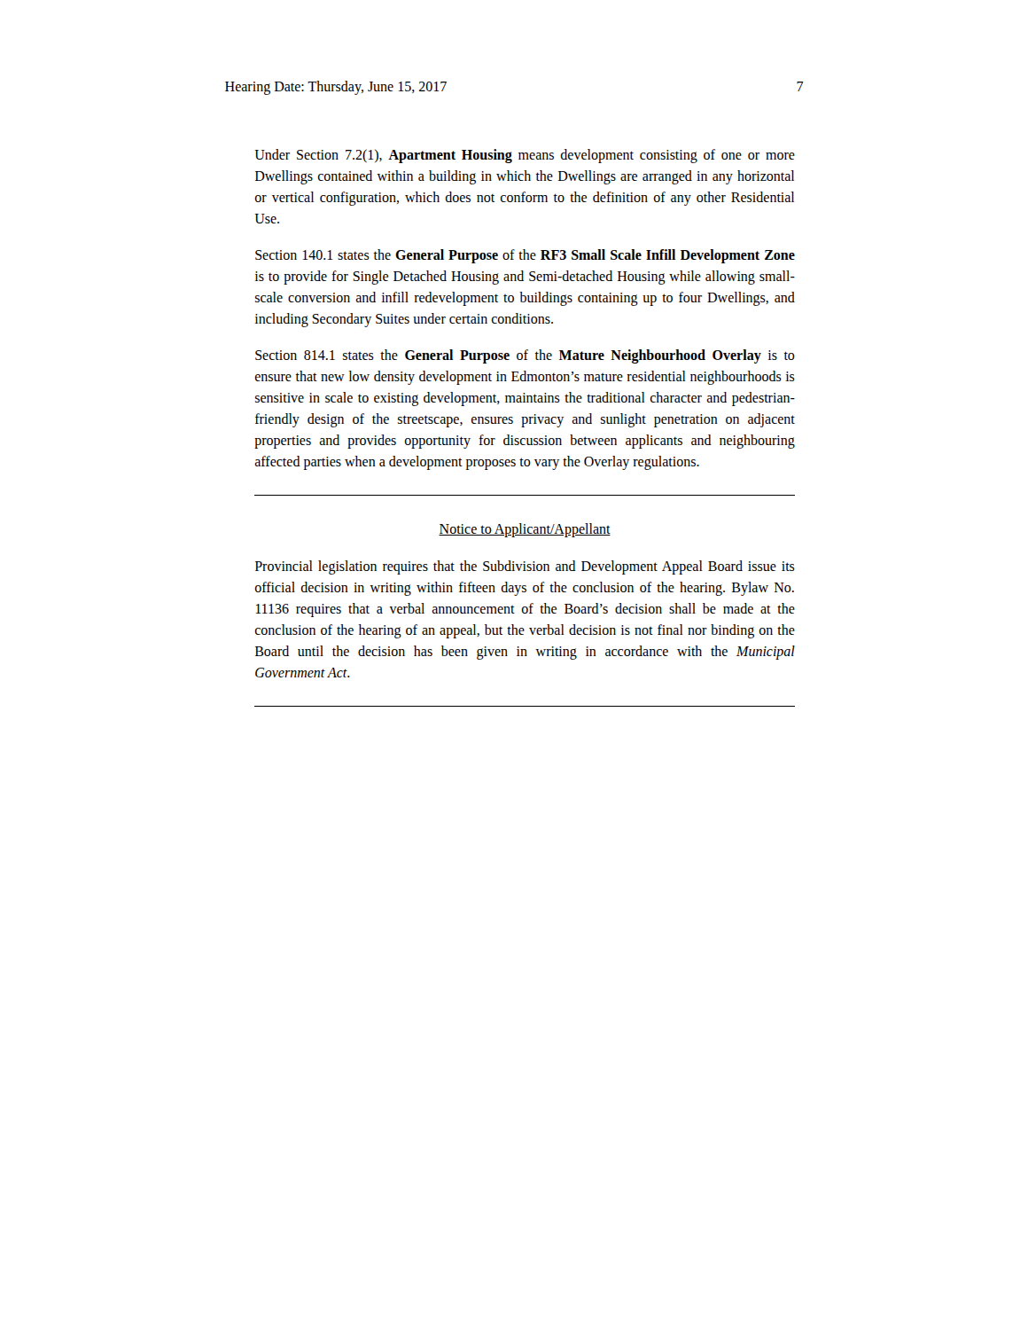Hearing Date: Thursday, June 15, 2017 7
Under Section 7.2(1), Apartment Housing means development consisting of one or more Dwellings contained within a building in which the Dwellings are arranged in any horizontal or vertical configuration, which does not conform to the definition of any other Residential Use.
Section 140.1 states the General Purpose of the RF3 Small Scale Infill Development Zone is to provide for Single Detached Housing and Semi-detached Housing while allowing small-scale conversion and infill redevelopment to buildings containing up to four Dwellings, and including Secondary Suites under certain conditions.
Section 814.1 states the General Purpose of the Mature Neighbourhood Overlay is to ensure that new low density development in Edmonton’s mature residential neighbourhoods is sensitive in scale to existing development, maintains the traditional character and pedestrian-friendly design of the streetscape, ensures privacy and sunlight penetration on adjacent properties and provides opportunity for discussion between applicants and neighbouring affected parties when a development proposes to vary the Overlay regulations.
Notice to Applicant/Appellant
Provincial legislation requires that the Subdivision and Development Appeal Board issue its official decision in writing within fifteen days of the conclusion of the hearing. Bylaw No. 11136 requires that a verbal announcement of the Board’s decision shall be made at the conclusion of the hearing of an appeal, but the verbal decision is not final nor binding on the Board until the decision has been given in writing in accordance with the Municipal Government Act.